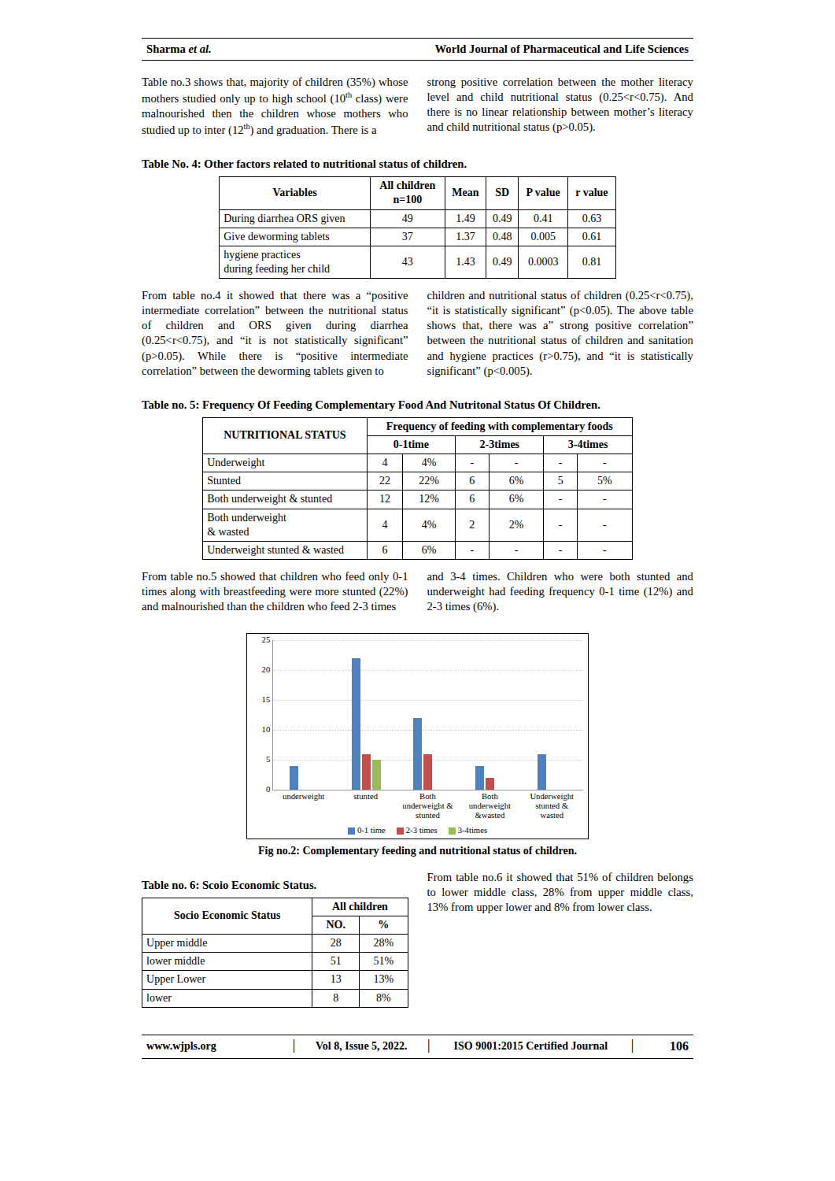Sharma et al.
World Journal of Pharmaceutical and Life Sciences
Table no.3 shows that, majority of children (35%) whose mothers studied only up to high school (10th class) were malnourished then the children whose mothers who studied up to inter (12th) and graduation. There is a
strong positive correlation between the mother literacy level and child nutritional status (0.25<r<0.75). And there is no linear relationship between mother’s literacy and child nutritional status (p>0.05).
Table No. 4: Other factors related to nutritional status of children.
| Variables | All children n=100 | Mean | SD | P value | r value |
| --- | --- | --- | --- | --- | --- |
| During diarrhea ORS given | 49 | 1.49 | 0.49 | 0.41 | 0.63 |
| Give deworming tablets | 37 | 1.37 | 0.48 | 0.005 | 0.61 |
| hygiene practices during feeding her child | 43 | 1.43 | 0.49 | 0.0003 | 0.81 |
From table no.4 it showed that there was a “positive intermediate correlation” between the nutritional status of children and ORS given during diarrhea (0.25<r<0.75), and “it is not statistically significant” (p>0.05). While there is “positive intermediate correlation” between the deworming tablets given to
children and nutritional status of children (0.25<r<0.75), “it is statistically significant” (p<0.05). The above table shows that, there was a” strong positive correlation” between the nutritional status of children and sanitation and hygiene practices (r>0.75), and “it is statistically significant” (p<0.005).
Table no. 5: Frequency Of Feeding Complementary Food And Nutritonal Status Of Children.
| NUTRITIONAL STATUS | Frequency of feeding with complementary foods |
| --- | --- |
| 0-1time | 2-3times | 3-4times |
| Underweight | 4 | 4% | - | - | - | - |
| Stunted | 22 | 22% | 6 | 6% | 5 | 5% |
| Both underweight & stunted | 12 | 12% | 6 | 6% | - | - |
| Both underweight & wasted | 4 | 4% | 2 | 2% | - | - |
| Underweight stunted & wasted | 6 | 6% | - | - | - | - |
From table no.5 showed that children who feed only 0-1 times along with breastfeeding were more stunted (22%) and malnourished than the children who feed 2-3 times
and 3-4 times. Children who were both stunted and underweight had feeding frequency 0-1 time (12%) and 2-3 times (6%).
25 20 15 10 5 0
underweight
stunted
Both underweight & stunted
Both underweight &wasted
Underweight stunted & wasted
0-1 time
2-3 times
3-4times
Fig no.2: Complementary feeding and nutritional status of children.
Table no. 6: Scoio Economic Status.
| Socio Economic Status | All children |
| --- | --- |
| NO. | % |
| Upper middle | 28 | 28% |
| lower middle | 51 | 51% |
| Upper Lower | 13 | 13% |
| lower | 8 | 8% |
From table no.6 it showed that 51% of children belongs to lower middle class, 28% from upper middle class, 13% from upper lower and 8% from lower class.
www.wjpls.org
│
Vol 8, Issue 5, 2022.
│
ISO 9001:2015 Certified Journal
│
106